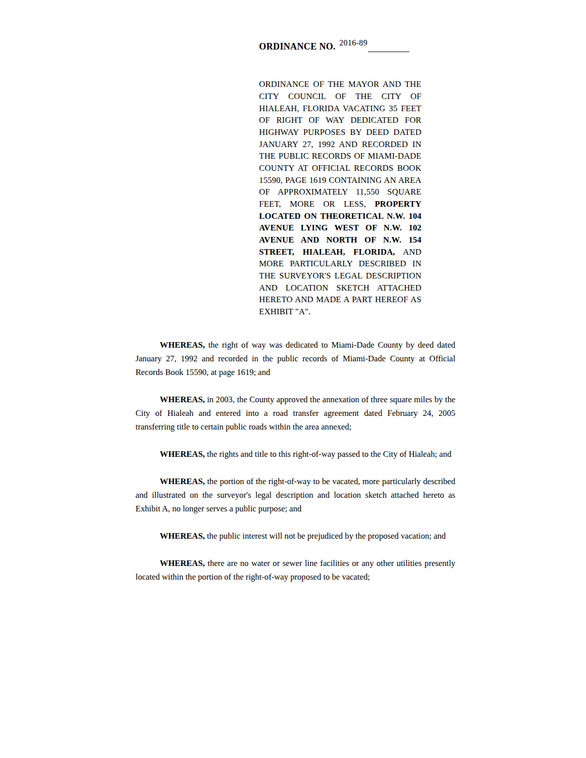ORDINANCE NO. 2016-89
ORDINANCE OF THE MAYOR AND THE CITY COUNCIL OF THE CITY OF HIALEAH, FLORIDA VACATING 35 FEET OF RIGHT OF WAY DEDICATED FOR HIGHWAY PURPOSES BY DEED DATED JANUARY 27, 1992 AND RECORDED IN THE PUBLIC RECORDS OF MIAMI-DADE COUNTY AT OFFICIAL RECORDS BOOK 15590, PAGE 1619 CONTAINING AN AREA OF APPROXIMATELY 11,550 SQUARE FEET, MORE OR LESS, PROPERTY LOCATED ON THEORETICAL N.W. 104 AVENUE LYING WEST OF N.W. 102 AVENUE AND NORTH OF N.W. 154 STREET, HIALEAH, FLORIDA, AND MORE PARTICULARLY DESCRIBED IN THE SURVEYOR'S LEGAL DESCRIPTION AND LOCATION SKETCH ATTACHED HERETO AND MADE A PART HEREOF AS EXHIBIT "A".
WHEREAS, the right of way was dedicated to Miami-Dade County by deed dated January 27, 1992 and recorded in the public records of Miami-Dade County at Official Records Book 15590, at page 1619; and
WHEREAS, in 2003, the County approved the annexation of three square miles by the City of Hialeah and entered into a road transfer agreement dated February 24, 2005 transferring title to certain public roads within the area annexed;
WHEREAS, the rights and title to this right-of-way passed to the City of Hialeah; and
WHEREAS, the portion of the right-of-way to be vacated, more particularly described and illustrated on the surveyor's legal description and location sketch attached hereto as Exhibit A, no longer serves a public purpose; and
WHEREAS, the public interest will not be prejudiced by the proposed vacation; and
WHEREAS, there are no water or sewer line facilities or any other utilities presently located within the portion of the right-of-way proposed to be vacated;